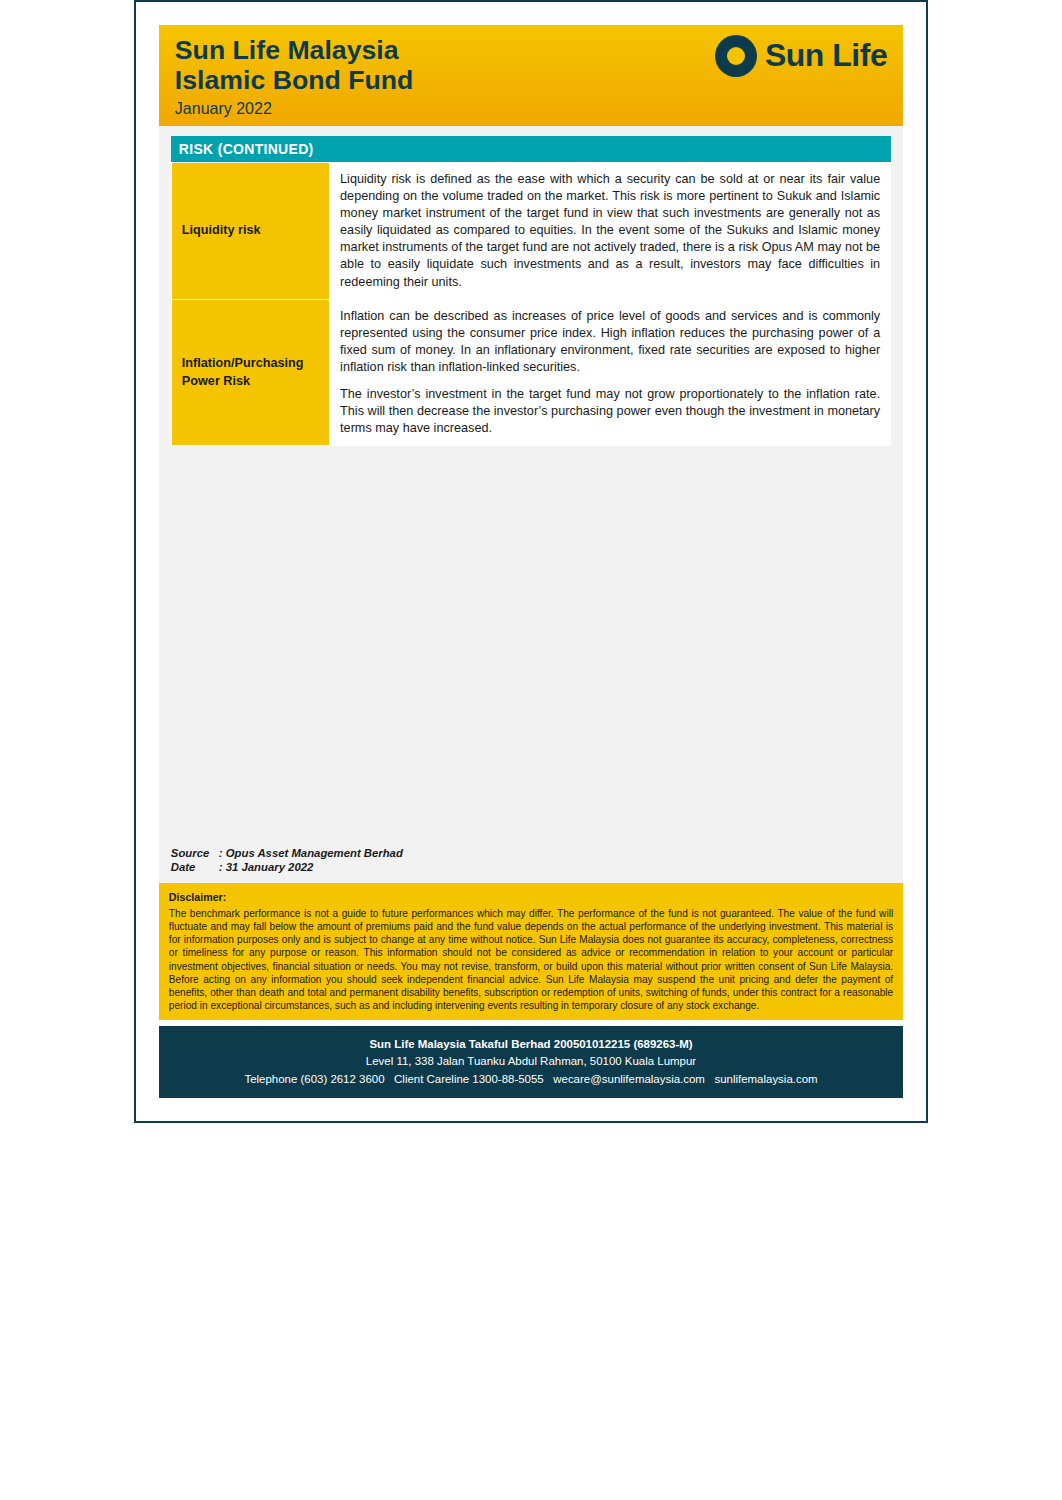Sun Life Malaysia
Islamic Bond Fund
January 2022
Sun Life
RISK (CONTINUED)
| Liquidity risk | Liquidity risk is defined as the ease with which a security can be sold at or near its fair value depending on the volume traded on the market. This risk is more pertinent to Sukuk and Islamic money market instrument of the target fund in view that such investments are generally not as easily liquidated as compared to equities. In the event some of the Sukuks and Islamic money market instruments of the target fund are not actively traded, there is a risk Opus AM may not be able to easily liquidate such investments and as a result, investors may face difficulties in redeeming their units. |
| Inflation/Purchasing Power Risk | Inflation can be described as increases of price level of goods and services and is commonly represented using the consumer price index. High inflation reduces the purchasing power of a fixed sum of money. In an inflationary environment, fixed rate securities are exposed to higher inflation risk than inflation-linked securities. The investor’s investment in the target fund may not grow proportionately to the inflation rate. This will then decrease the investor’s purchasing power even though the investment in monetary terms may have increased. |
Source: Opus Asset Management Berhad
Date: 31 January 2022
Disclaimer: The benchmark performance is not a guide to future performances which may differ. The performance of the fund is not guaranteed. The value of the fund will fluctuate and may fall below the amount of premiums paid and the fund value depends on the actual performance of the underlying investment. This material is for information purposes only and is subject to change at any time without notice. Sun Life Malaysia does not guarantee its accuracy, completeness, correctness or timeliness for any purpose or reason. This information should not be considered as advice or recommendation in relation to your account or particular investment objectives, financial situation or needs. You may not revise, transform, or build upon this material without prior written consent of Sun Life Malaysia. Before acting on any information you should seek independent financial advice. Sun Life Malaysia may suspend the unit pricing and defer the payment of benefits, other than death and total and permanent disability benefits, subscription or redemption of units, switching of funds, under this contract for a reasonable period in exceptional circumstances, such as and including intervening events resulting in temporary closure of any stock exchange.
Sun Life Malaysia Takaful Berhad 200501012215 (689263-M)
Level 11, 338 Jalan Tuanku Abdul Rahman, 50100 Kuala Lumpur
Telephone (603) 2612 3600 Client Careline 1300-88-5055 wecare@sunlifemalaysia.com sunlifemalaysia.com